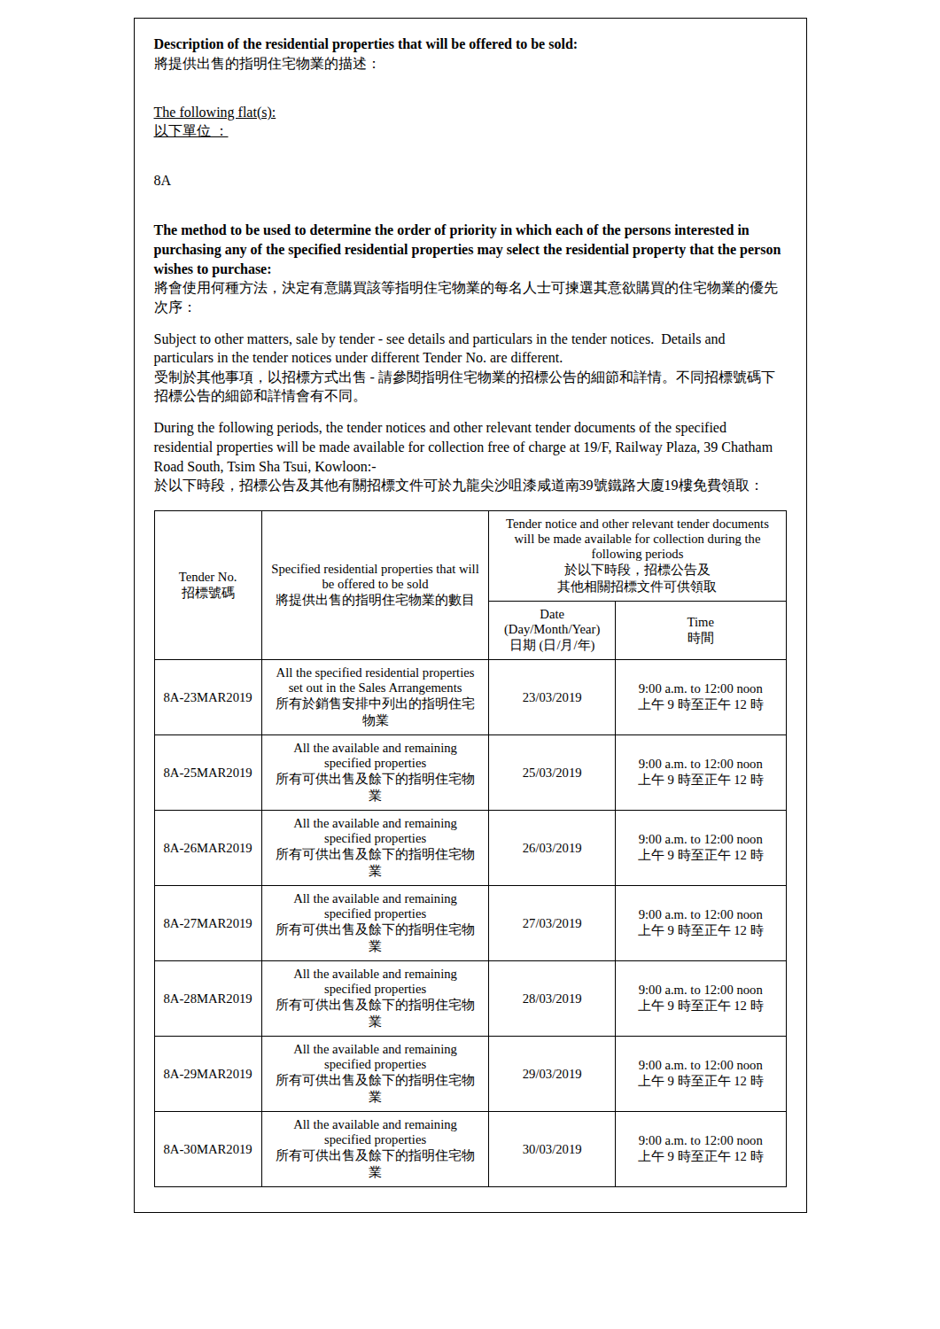Description of the residential properties that will be offered to be sold:
將提供出售的指明住宅物業的描述：
The following flat(s):
以下單位 ：
8A
The method to be used to determine the order of priority in which each of the persons interested in purchasing any of the specified residential properties may select the residential property that the person wishes to purchase:
將會使用何種方法，決定有意購買該等指明住宅物業的每名人士可揀選其意欲購買的住宅物業的優先次序：
Subject to other matters, sale by tender - see details and particulars in the tender notices. Details and particulars in the tender notices under different Tender No. are different.
受制於其他事項，以招標方式出售 - 請參閱指明住宅物業的招標公告的細節和詳情。不同招標號碼下招標公告的細節和詳情會有不同。
During the following periods, the tender notices and other relevant tender documents of the specified residential properties will be made available for collection free of charge at 19/F, Railway Plaza, 39 Chatham Road South, Tsim Sha Tsui, Kowloon:-
於以下時段，招標公告及其他有關招標文件可於九龍尖沙咀漆咸道南39號鐵路大廈19樓免費領取：
| Tender No. 招標號碼 | Specified residential properties that will be offered to be sold 將提供出售的指明住宅物業的數目 | Tender notice and other relevant tender documents will be made available for collection during the following periods 於以下時段，招標公告及 其他相關招標文件可供領取 |
| --- | --- | --- |
| Date (Day/Month/Year) 日期 (日/月/年) | Time 時間 |
| 8A-23MAR2019 | All the specified residential properties set out in the Sales Arrangements 所有於銷售安排中列出的指明住宅物業 | 23/03/2019 | 9:00 a.m. to 12:00 noon 上午 9 時至正午 12 時 |
| 8A-25MAR2019 | All the available and remaining specified properties 所有可供出售及餘下的指明住宅物業 | 25/03/2019 | 9:00 a.m. to 12:00 noon 上午 9 時至正午 12 時 |
| 8A-26MAR2019 | All the available and remaining specified properties 所有可供出售及餘下的指明住宅物業 | 26/03/2019 | 9:00 a.m. to 12:00 noon 上午 9 時至正午 12 時 |
| 8A-27MAR2019 | All the available and remaining specified properties 所有可供出售及餘下的指明住宅物業 | 27/03/2019 | 9:00 a.m. to 12:00 noon 上午 9 時至正午 12 時 |
| 8A-28MAR2019 | All the available and remaining specified properties 所有可供出售及餘下的指明住宅物業 | 28/03/2019 | 9:00 a.m. to 12:00 noon 上午 9 時至正午 12 時 |
| 8A-29MAR2019 | All the available and remaining specified properties 所有可供出售及餘下的指明住宅物業 | 29/03/2019 | 9:00 a.m. to 12:00 noon 上午 9 時至正午 12 時 |
| 8A-30MAR2019 | All the available and remaining specified properties 所有可供出售及餘下的指明住宅物業 | 30/03/2019 | 9:00 a.m. to 12:00 noon 上午 9 時至正午 12 時 |